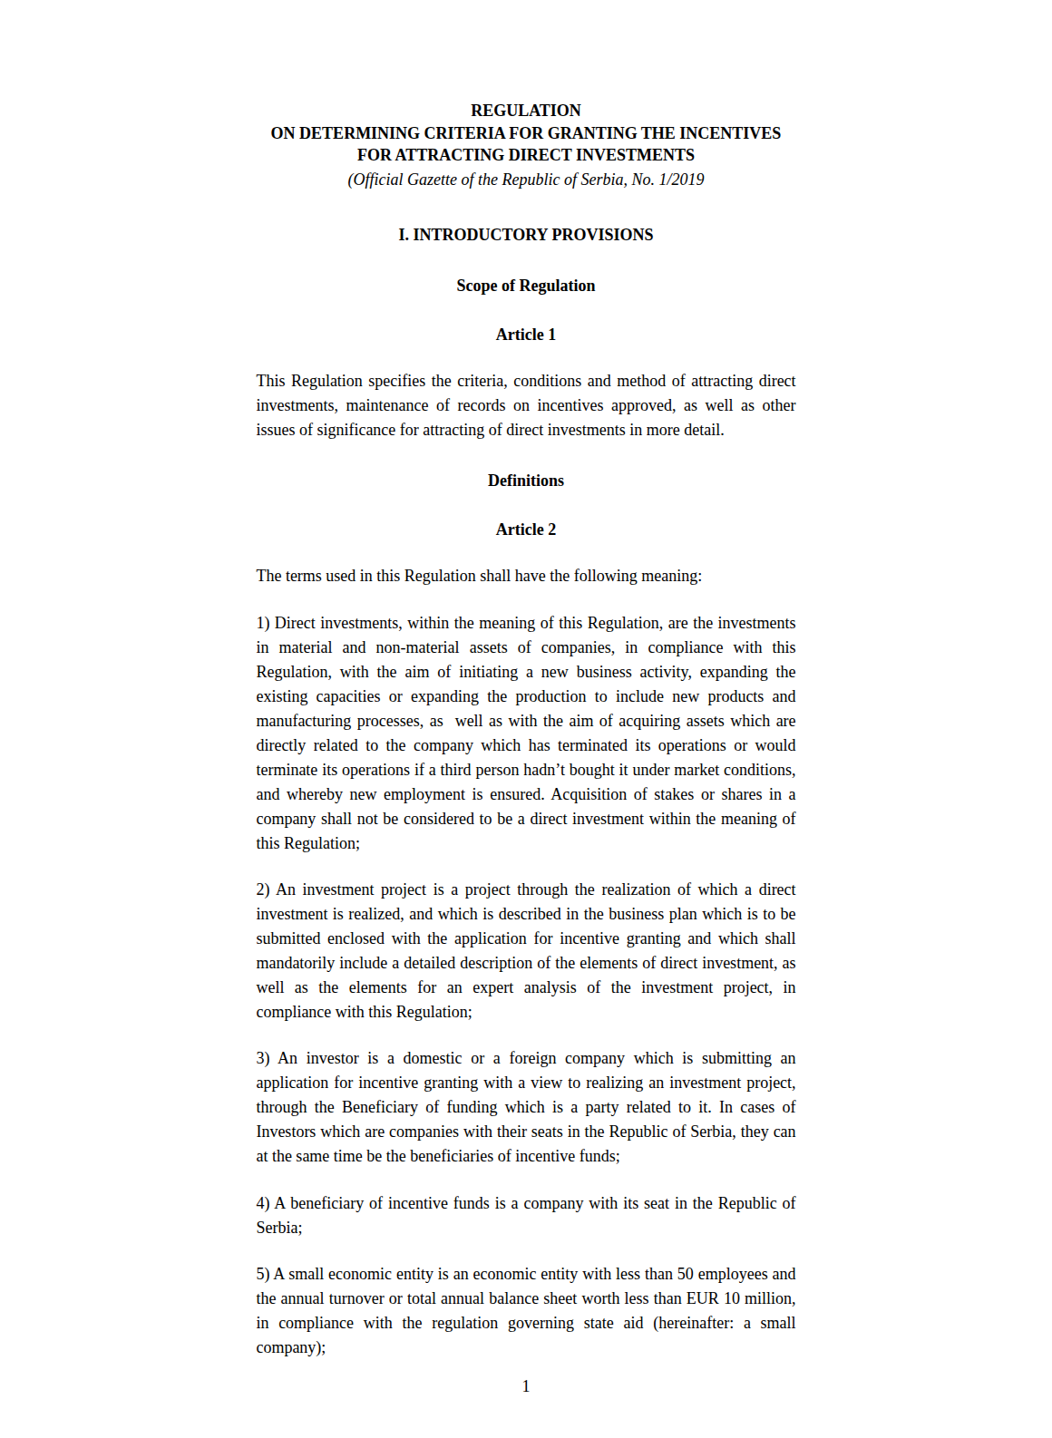Regulation
on determining criteria for granting the incentives for attracting direct investments
(Official Gazette of the Republic of Serbia, No. 1/2019
I. Introductory Provisions
Scope of Regulation
Article 1
This Regulation specifies the criteria, conditions and method of attracting direct investments, maintenance of records on incentives approved, as well as other issues of significance for attracting of direct investments in more detail.
Definitions
Article 2
The terms used in this Regulation shall have the following meaning:
1) Direct investments, within the meaning of this Regulation, are the investments in material and non-material assets of companies, in compliance with this Regulation, with the aim of initiating a new business activity, expanding the existing capacities or expanding the production to include new products and manufacturing processes, as well as with the aim of acquiring assets which are directly related to the company which has terminated its operations or would terminate its operations if a third person hadn’t bought it under market conditions, and whereby new employment is ensured. Acquisition of stakes or shares in a company shall not be considered to be a direct investment within the meaning of this Regulation;
2) An investment project is a project through the realization of which a direct investment is realized, and which is described in the business plan which is to be submitted enclosed with the application for incentive granting and which shall mandatorily include a detailed description of the elements of direct investment, as well as the elements for an expert analysis of the investment project, in compliance with this Regulation;
3) An investor is a domestic or a foreign company which is submitting an application for incentive granting with a view to realizing an investment project, through the Beneficiary of funding which is a party related to it. In cases of Investors which are companies with their seats in the Republic of Serbia, they can at the same time be the beneficiaries of incentive funds;
4) A beneficiary of incentive funds is a company with its seat in the Republic of Serbia;
5) A small economic entity is an economic entity with less than 50 employees and the annual turnover or total annual balance sheet worth less than EUR 10 million, in compliance with the regulation governing state aid (hereinafter: a small company);
1